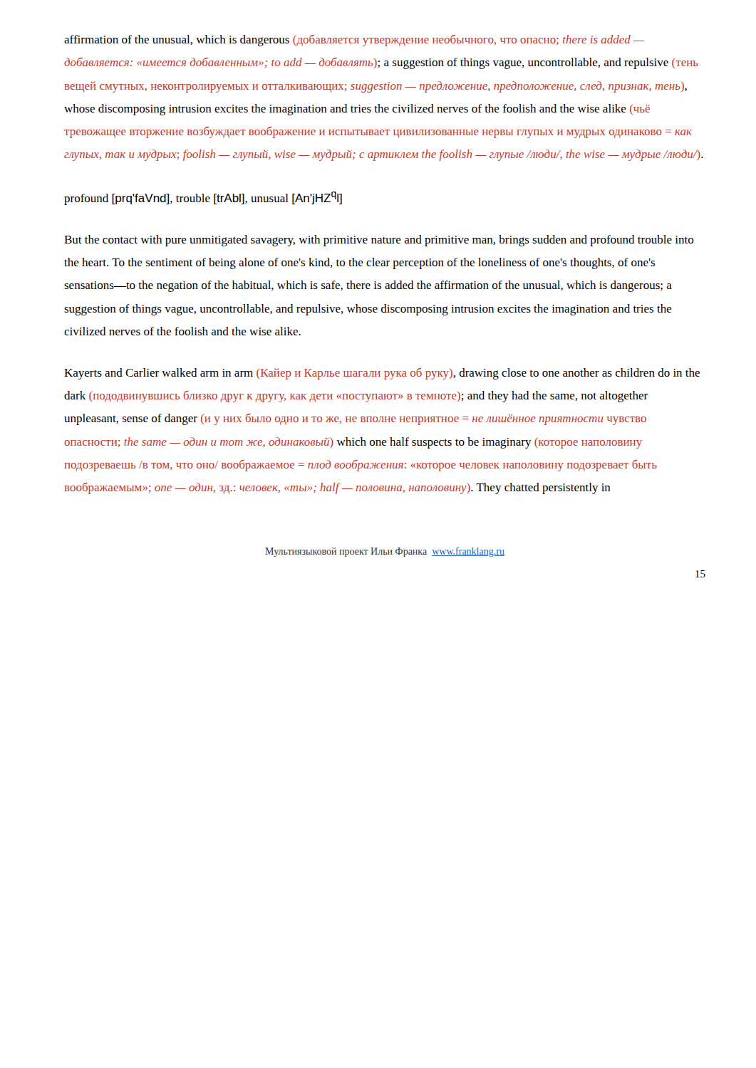affirmation of the unusual, which is dangerous (добавляется утверждение необычного, что опасно; there is added — добавляется: «имеется добавленным»; to add — добавлять); a suggestion of things vague, uncontrollable, and repulsive (тень вещей смутных, неконтролируемых и отталкивающих; suggestion — предложение, предположение, след, признак, тень), whose discomposing intrusion excites the imagination and tries the civilized nerves of the foolish and the wise alike (чьё тревожащее вторжение возбуждает воображение и испытывает цивилизованные нервы глупых и мудрых одинаково = как глупых, так и мудрых; foolish — глупый, wise — мудрый; с артиклем the foolish — глупые /люди/, the wise — мудрые /люди/).
profound [prq'faVnd], trouble [trAbl], unusual [An'jHZql]
But the contact with pure unmitigated savagery, with primitive nature and primitive man, brings sudden and profound trouble into the heart. To the sentiment of being alone of one's kind, to the clear perception of the loneliness of one's thoughts, of one's sensations—to the negation of the habitual, which is safe, there is added the affirmation of the unusual, which is dangerous; a suggestion of things vague, uncontrollable, and repulsive, whose discomposing intrusion excites the imagination and tries the civilized nerves of the foolish and the wise alike.
Kayerts and Carlier walked arm in arm (Кайер и Карлье шагали рука об руку), drawing close to one another as children do in the dark (пододвинувшись близко друг к другу, как дети «поступают» в темноте); and they had the same, not altogether unpleasant, sense of danger (и у них было одно и то же, не вполне неприятное = не лишённое приятности чувство опасности; the same — один и тот же, одинаковый) which one half suspects to be imaginary (которое наполовину подозреваешь /в том, что оно/ воображаемое = плод воображения: «которое человек наполовину подозревает быть воображаемым»; one — один, зд.: человек, «ты»; half — половина, наполовину). They chatted persistently in
Мультиязыковой проект Ильи Франка www.franklang.ru
15